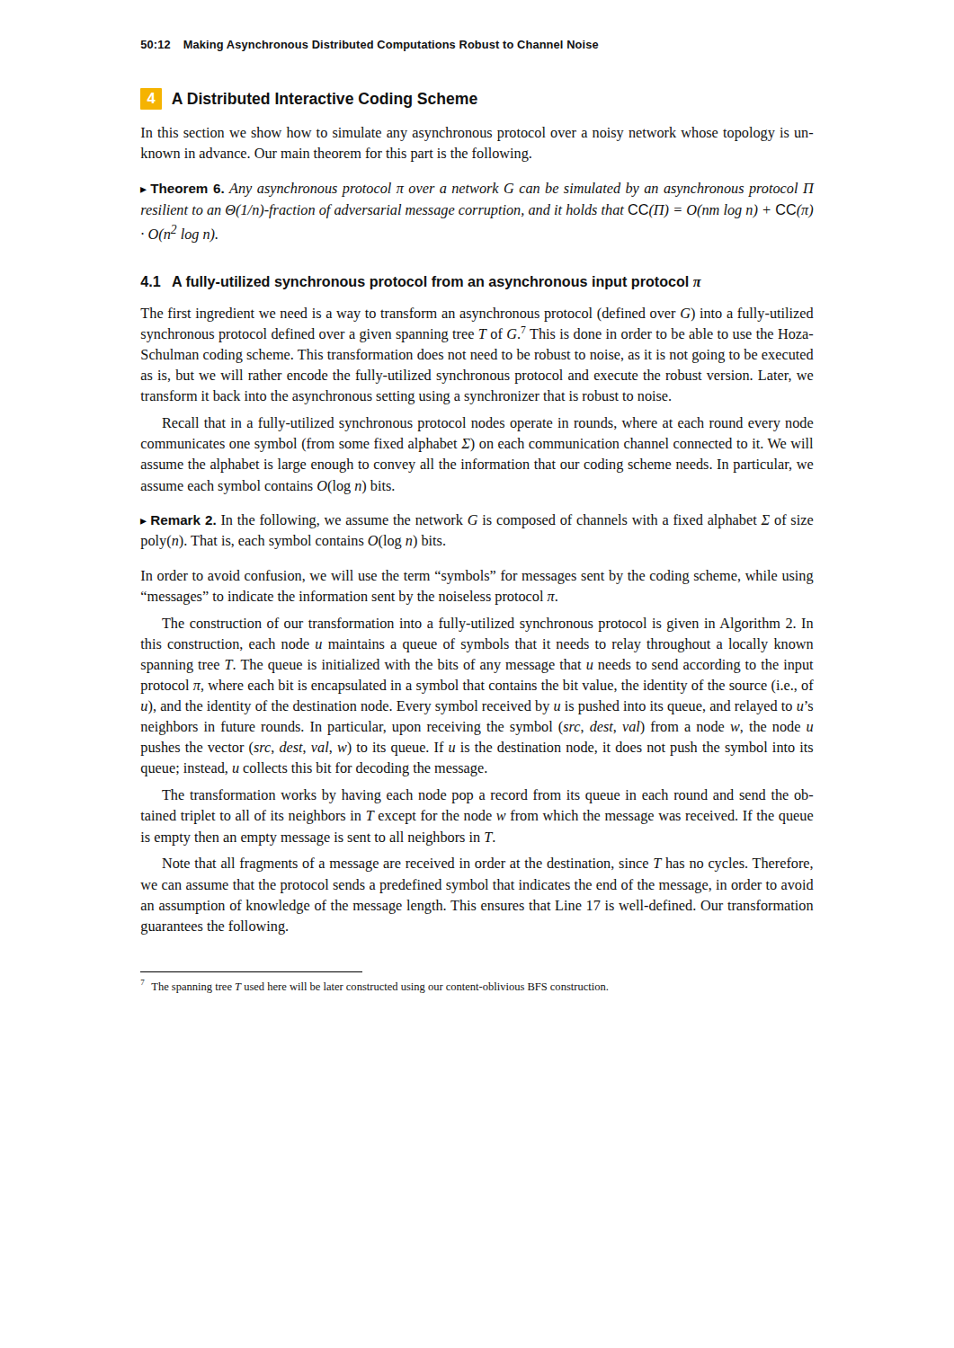50:12 Making Asynchronous Distributed Computations Robust to Channel Noise
4 A Distributed Interactive Coding Scheme
In this section we show how to simulate any asynchronous protocol over a noisy network whose topology is unknown in advance. Our main theorem for this part is the following.
▸Theorem 6. Any asynchronous protocol π over a network G can be simulated by an asynchronous protocol Π resilient to an Θ(1/n)-fraction of adversarial message corruption, and it holds that CC(Π) = O(nm log n) + CC(π) · O(n2 log n).
4.1 A fully-utilized synchronous protocol from an asynchronous input protocol π
The first ingredient we need is a way to transform an asynchronous protocol (defined over G) into a fully-utilized synchronous protocol defined over a given spanning tree T of G.7 This is done in order to be able to use the Hoza-Schulman coding scheme. This transformation does not need to be robust to noise, as it is not going to be executed as is, but we will rather encode the fully-utilized synchronous protocol and execute the robust version. Later, we transform it back into the asynchronous setting using a synchronizer that is robust to noise.
Recall that in a fully-utilized synchronous protocol nodes operate in rounds, where at each round every node communicates one symbol (from some fixed alphabet Σ) on each communication channel connected to it. We will assume the alphabet is large enough to convey all the information that our coding scheme needs. In particular, we assume each symbol contains O(log n) bits.
▸Remark 2. In the following, we assume the network G is composed of channels with a fixed alphabet Σ of size poly(n). That is, each symbol contains O(log n) bits.
In order to avoid confusion, we will use the term “symbols” for messages sent by the coding scheme, while using “messages” to indicate the information sent by the noiseless protocol π.
The construction of our transformation into a fully-utilized synchronous protocol is given in Algorithm 2. In this construction, each node u maintains a queue of symbols that it needs to relay throughout a locally known spanning tree T. The queue is initialized with the bits of any message that u needs to send according to the input protocol π, where each bit is encapsulated in a symbol that contains the bit value, the identity of the source (i.e., of u), and the identity of the destination node. Every symbol received by u is pushed into its queue, and relayed to u’s neighbors in future rounds. In particular, upon receiving the symbol (src, dest, val) from a node w, the node u pushes the vector (src, dest, val, w) to its queue. If u is the destination node, it does not push the symbol into its queue; instead, u collects this bit for decoding the message.
The transformation works by having each node pop a record from its queue in each round and send the obtained triplet to all of its neighbors in T except for the node w from which the message was received. If the queue is empty then an empty message is sent to all neighbors in T.
Note that all fragments of a message are received in order at the destination, since T has no cycles. Therefore, we can assume that the protocol sends a predefined symbol that indicates the end of the message, in order to avoid an assumption of knowledge of the message length. This ensures that Line 17 is well-defined. Our transformation guarantees the following.
7 The spanning tree T used here will be later constructed using our content-oblivious BFS construction.